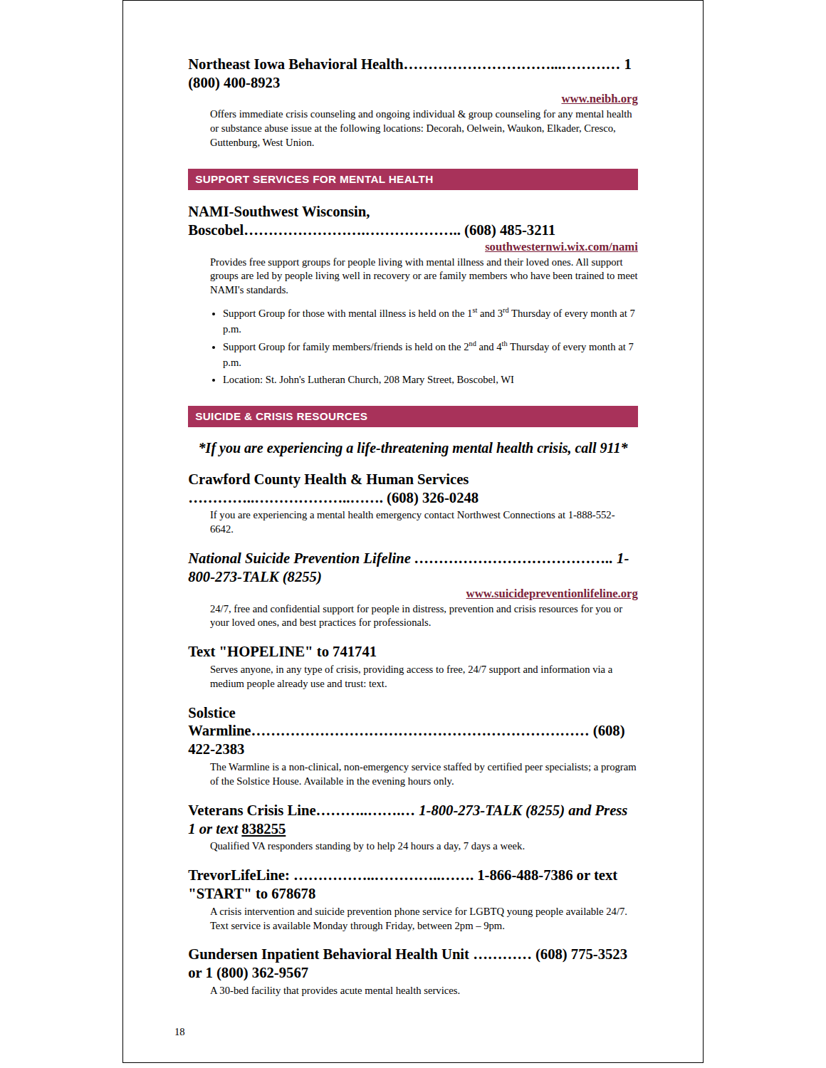Northeast Iowa Behavioral Health…………………………...………… 1 (800) 400-8923
www.neibh.org
Offers immediate crisis counseling and ongoing individual & group counseling for any mental health or substance abuse issue at the following locations: Decorah, Oelwein, Waukon, Elkader, Cresco, Guttenburg, West Union.
SUPPORT SERVICES FOR MENTAL HEALTH
NAMI-Southwest Wisconsin, Boscobel…………………….……………….. (608) 485-3211
southwesternwi.wix.com/nami
Provides free support groups for people living with mental illness and their loved ones. All support groups are led by people living well in recovery or are family members who have been trained to meet NAMI's standards.
Support Group for those with mental illness is held on the 1st and 3rd Thursday of every month at 7 p.m.
Support Group for family members/friends is held on the 2nd and 4th Thursday of every month at 7 p.m.
Location: St. John's Lutheran Church, 208 Mary Street, Boscobel, WI
SUICIDE & CRISIS RESOURCES
*If you are experiencing a life-threatening mental health crisis, call 911*
Crawford County Health & Human Services …………..………………..……. (608) 326-0248
If you are experiencing a mental health emergency contact Northwest Connections at 1-888-552-6642.
National Suicide Prevention Lifeline ………………………………….. 1-800-273-TALK (8255)
www.suicidepreventionlifeline.org
24/7, free and confidential support for people in distress, prevention and crisis resources for you or your loved ones, and best practices for professionals.
Text "HOPELINE" to 741741
Serves anyone, in any type of crisis, providing access to free, 24/7 support and information via a medium people already use and trust: text.
Solstice Warmline…………………………………………………………… (608) 422-2383
The Warmline is a non-clinical, non-emergency service staffed by certified peer specialists; a program of the Solstice House. Available in the evening hours only.
Veterans Crisis Line………..…….… 1-800-273-TALK (8255) and Press 1 or text 838255
Qualified VA responders standing by to help 24 hours a day, 7 days a week.
TrevorLifeLine: ……………..…………..……. 1-866-488-7386 or text "START" to 678678
A crisis intervention and suicide prevention phone service for LGBTQ young people available 24/7.
Text service is available Monday through Friday, between 2pm – 9pm.
Gundersen Inpatient Behavioral Health Unit ………… (608) 775-3523 or 1 (800) 362-9567
A 30-bed facility that provides acute mental health services.
18